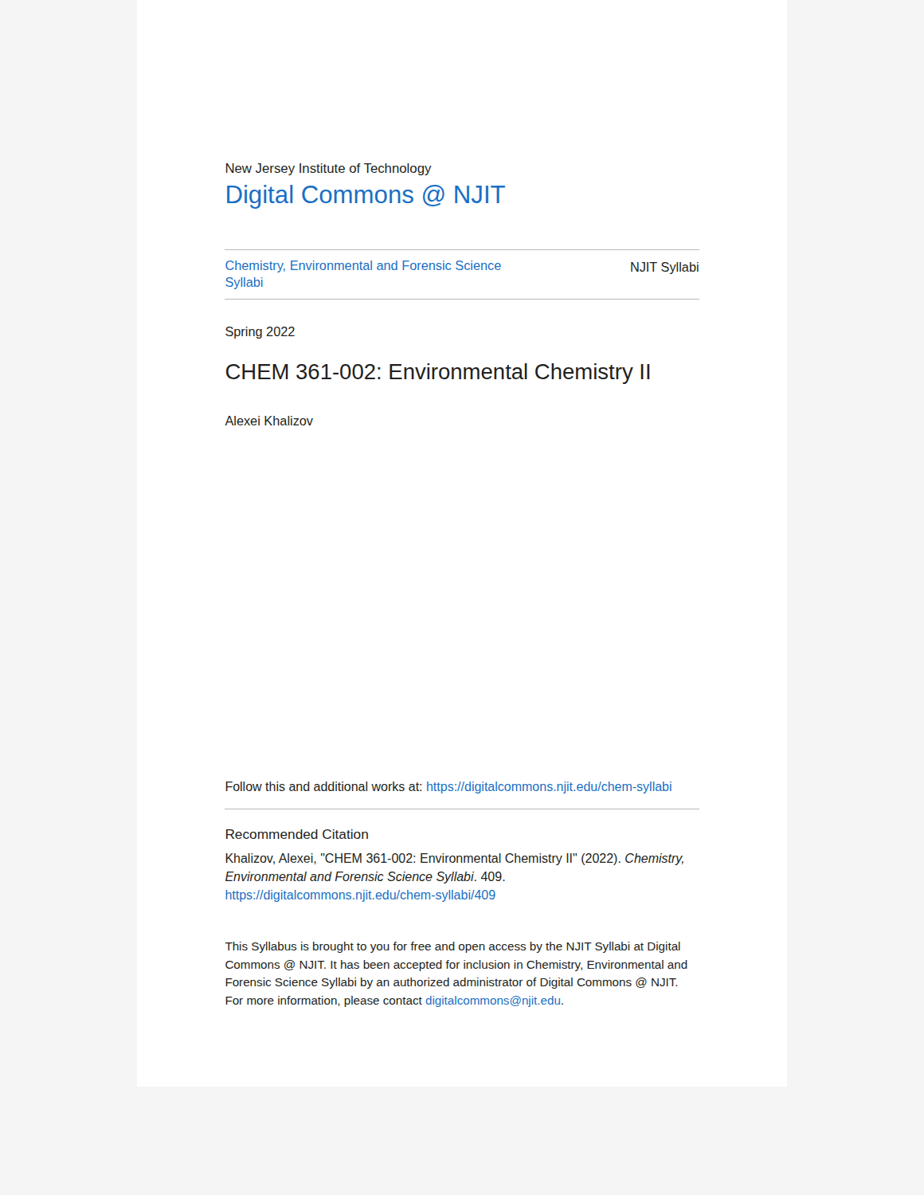New Jersey Institute of Technology
Digital Commons @ NJIT
Chemistry, Environmental and Forensic Science Syllabi
NJIT Syllabi
Spring 2022
CHEM 361-002: Environmental Chemistry II
Alexei Khalizov
Follow this and additional works at: https://digitalcommons.njit.edu/chem-syllabi
Recommended Citation
Khalizov, Alexei, "CHEM 361-002: Environmental Chemistry II" (2022). Chemistry, Environmental and Forensic Science Syllabi. 409.
https://digitalcommons.njit.edu/chem-syllabi/409
This Syllabus is brought to you for free and open access by the NJIT Syllabi at Digital Commons @ NJIT. It has been accepted for inclusion in Chemistry, Environmental and Forensic Science Syllabi by an authorized administrator of Digital Commons @ NJIT. For more information, please contact digitalcommons@njit.edu.